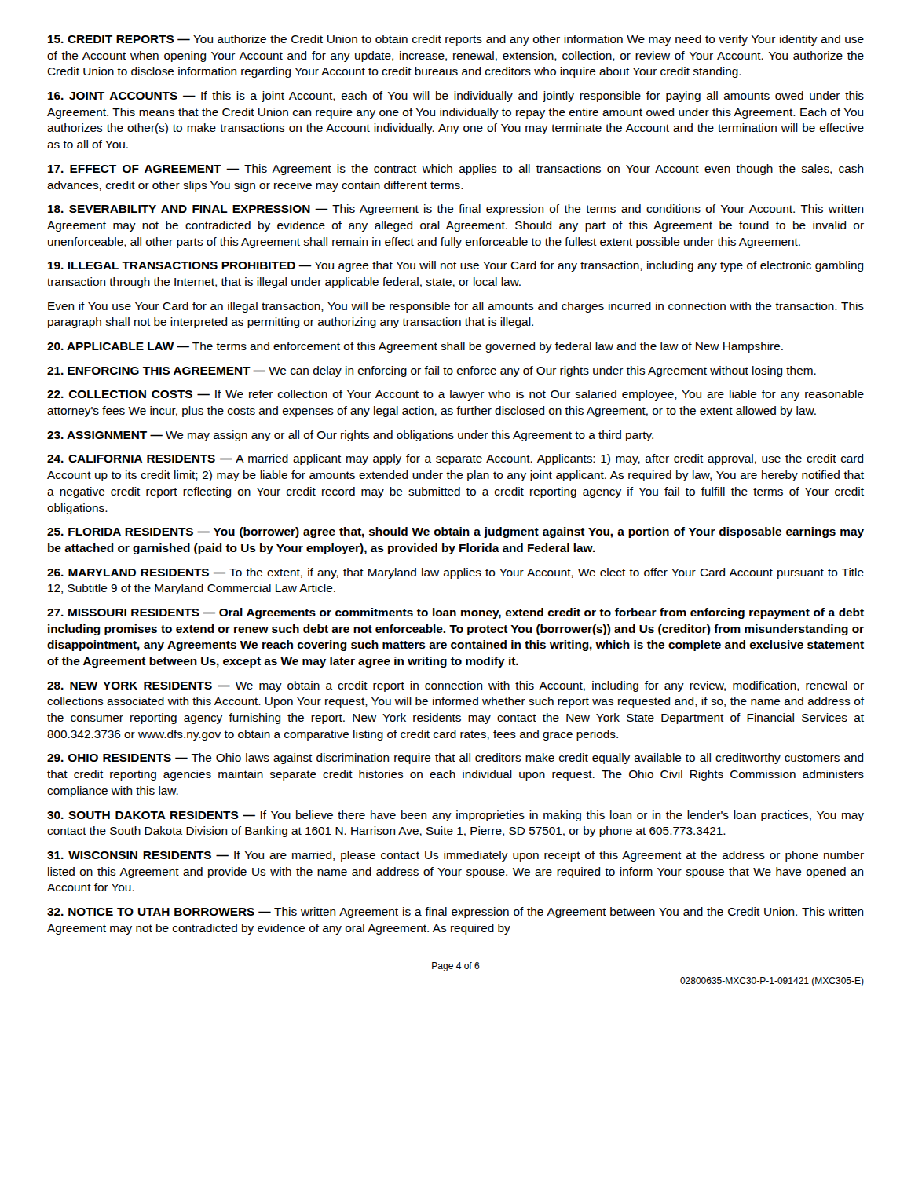15. CREDIT REPORTS — You authorize the Credit Union to obtain credit reports and any other information We may need to verify Your identity and use of the Account when opening Your Account and for any update, increase, renewal, extension, collection, or review of Your Account. You authorize the Credit Union to disclose information regarding Your Account to credit bureaus and creditors who inquire about Your credit standing.
16. JOINT ACCOUNTS — If this is a joint Account, each of You will be individually and jointly responsible for paying all amounts owed under this Agreement. This means that the Credit Union can require any one of You individually to repay the entire amount owed under this Agreement. Each of You authorizes the other(s) to make transactions on the Account individually. Any one of You may terminate the Account and the termination will be effective as to all of You.
17. EFFECT OF AGREEMENT — This Agreement is the contract which applies to all transactions on Your Account even though the sales, cash advances, credit or other slips You sign or receive may contain different terms.
18. SEVERABILITY AND FINAL EXPRESSION — This Agreement is the final expression of the terms and conditions of Your Account. This written Agreement may not be contradicted by evidence of any alleged oral Agreement. Should any part of this Agreement be found to be invalid or unenforceable, all other parts of this Agreement shall remain in effect and fully enforceable to the fullest extent possible under this Agreement.
19. ILLEGAL TRANSACTIONS PROHIBITED — You agree that You will not use Your Card for any transaction, including any type of electronic gambling transaction through the Internet, that is illegal under applicable federal, state, or local law.
Even if You use Your Card for an illegal transaction, You will be responsible for all amounts and charges incurred in connection with the transaction. This paragraph shall not be interpreted as permitting or authorizing any transaction that is illegal.
20. APPLICABLE LAW — The terms and enforcement of this Agreement shall be governed by federal law and the law of New Hampshire.
21. ENFORCING THIS AGREEMENT — We can delay in enforcing or fail to enforce any of Our rights under this Agreement without losing them.
22. COLLECTION COSTS — If We refer collection of Your Account to a lawyer who is not Our salaried employee, You are liable for any reasonable attorney's fees We incur, plus the costs and expenses of any legal action, as further disclosed on this Agreement, or to the extent allowed by law.
23. ASSIGNMENT — We may assign any or all of Our rights and obligations under this Agreement to a third party.
24. CALIFORNIA RESIDENTS — A married applicant may apply for a separate Account. Applicants: 1) may, after credit approval, use the credit card Account up to its credit limit; 2) may be liable for amounts extended under the plan to any joint applicant. As required by law, You are hereby notified that a negative credit report reflecting on Your credit record may be submitted to a credit reporting agency if You fail to fulfill the terms of Your credit obligations.
25. FLORIDA RESIDENTS — You (borrower) agree that, should We obtain a judgment against You, a portion of Your disposable earnings may be attached or garnished (paid to Us by Your employer), as provided by Florida and Federal law.
26. MARYLAND RESIDENTS — To the extent, if any, that Maryland law applies to Your Account, We elect to offer Your Card Account pursuant to Title 12, Subtitle 9 of the Maryland Commercial Law Article.
27. MISSOURI RESIDENTS — Oral Agreements or commitments to loan money, extend credit or to forbear from enforcing repayment of a debt including promises to extend or renew such debt are not enforceable. To protect You (borrower(s)) and Us (creditor) from misunderstanding or disappointment, any Agreements We reach covering such matters are contained in this writing, which is the complete and exclusive statement of the Agreement between Us, except as We may later agree in writing to modify it.
28. NEW YORK RESIDENTS — We may obtain a credit report in connection with this Account, including for any review, modification, renewal or collections associated with this Account. Upon Your request, You will be informed whether such report was requested and, if so, the name and address of the consumer reporting agency furnishing the report. New York residents may contact the New York State Department of Financial Services at 800.342.3736 or www.dfs.ny.gov to obtain a comparative listing of credit card rates, fees and grace periods.
29. OHIO RESIDENTS — The Ohio laws against discrimination require that all creditors make credit equally available to all creditworthy customers and that credit reporting agencies maintain separate credit histories on each individual upon request. The Ohio Civil Rights Commission administers compliance with this law.
30. SOUTH DAKOTA RESIDENTS — If You believe there have been any improprieties in making this loan or in the lender's loan practices, You may contact the South Dakota Division of Banking at 1601 N. Harrison Ave, Suite 1, Pierre, SD 57501, or by phone at 605.773.3421.
31. WISCONSIN RESIDENTS — If You are married, please contact Us immediately upon receipt of this Agreement at the address or phone number listed on this Agreement and provide Us with the name and address of Your spouse. We are required to inform Your spouse that We have opened an Account for You.
32. NOTICE TO UTAH BORROWERS — This written Agreement is a final expression of the Agreement between You and the Credit Union. This written Agreement may not be contradicted by evidence of any oral Agreement. As required by
Page 4 of 6
02800635-MXC30-P-1-091421 (MXC305-E)